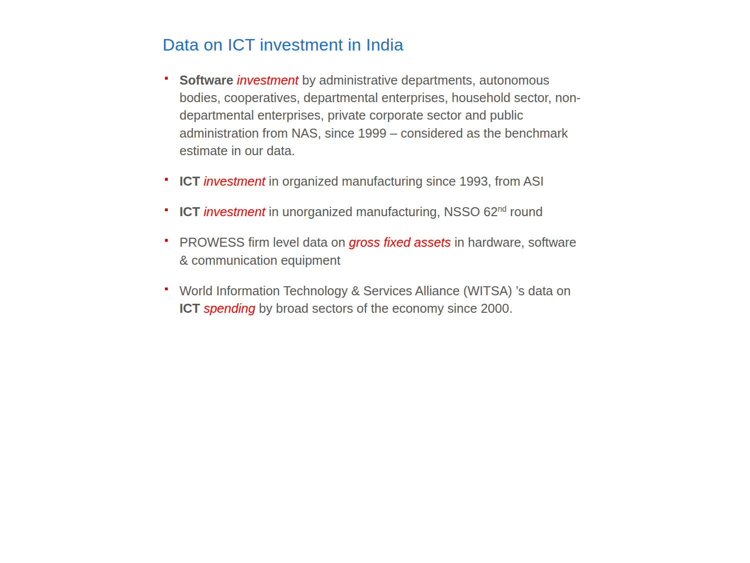Data on ICT investment in India
Software investment by administrative departments, autonomous bodies, cooperatives, departmental enterprises, household sector, non-departmental enterprises, private corporate sector and public administration from NAS, since 1999 – considered as the benchmark estimate in our data.
ICT investment in organized manufacturing since 1993, from ASI
ICT investment in unorganized manufacturing, NSSO 62nd round
PROWESS firm level data on gross fixed assets in hardware, software & communication equipment
World Information Technology & Services Alliance (WITSA) ’s data on ICT spending by broad sectors of the economy since 2000.